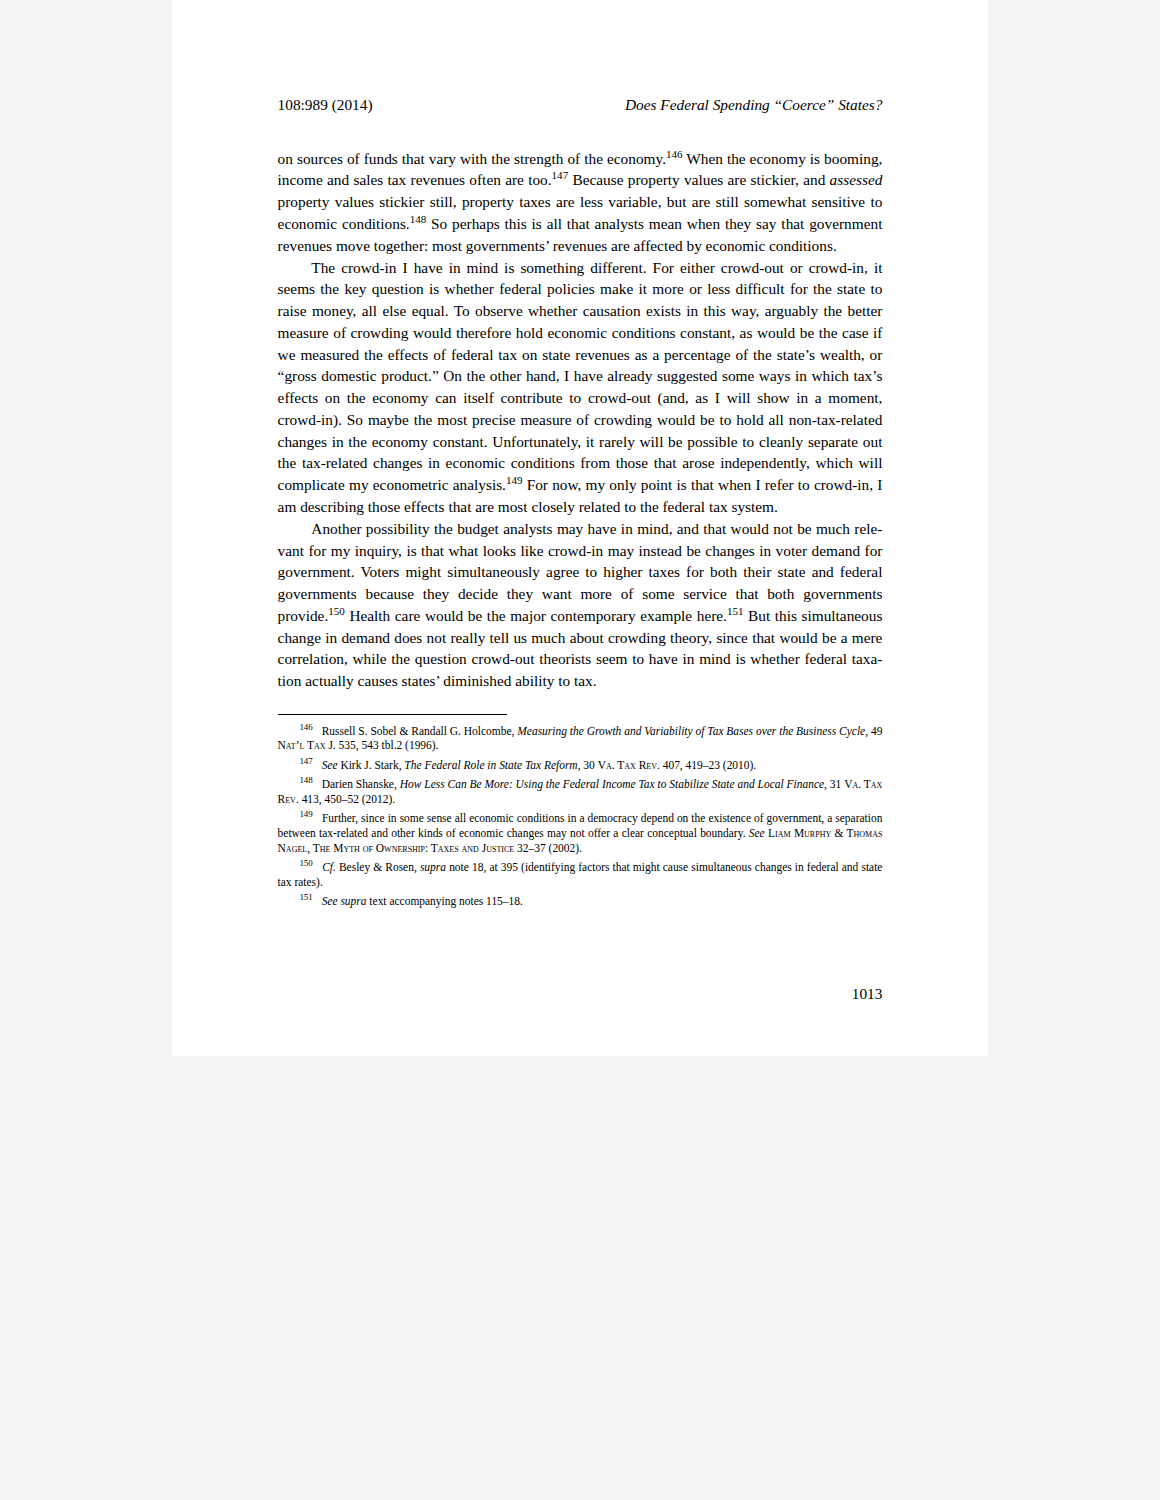108:989 (2014)
Does Federal Spending “Coerce” States?
on sources of funds that vary with the strength of the economy.146 When the economy is booming, income and sales tax revenues often are too.147 Because property values are stickier, and assessed property values stickier still, property taxes are less variable, but are still somewhat sensitive to economic conditions.148 So perhaps this is all that analysts mean when they say that government revenues move together: most governments’ revenues are affected by economic conditions.
The crowd-in I have in mind is something different. For either crowd-out or crowd-in, it seems the key question is whether federal policies make it more or less difficult for the state to raise money, all else equal. To observe whether causation exists in this way, arguably the better measure of crowding would therefore hold economic conditions constant, as would be the case if we measured the effects of federal tax on state revenues as a percentage of the state’s wealth, or “gross domestic product.” On the other hand, I have already suggested some ways in which tax’s effects on the economy can itself contribute to crowd-out (and, as I will show in a moment, crowd-in). So maybe the most precise measure of crowding would be to hold all non-tax-related changes in the economy constant. Unfortunately, it rarely will be possible to cleanly separate out the tax-related changes in economic conditions from those that arose independently, which will complicate my econometric analysis.149 For now, my only point is that when I refer to crowd-in, I am describing those effects that are most closely related to the federal tax system.
Another possibility the budget analysts may have in mind, and that would not be much relevant for my inquiry, is that what looks like crowd-in may instead be changes in voter demand for government. Voters might simultaneously agree to higher taxes for both their state and federal governments because they decide they want more of some service that both governments provide.150 Health care would be the major contemporary example here.151 But this simultaneous change in demand does not really tell us much about crowding theory, since that would be a mere correlation, while the question crowd-out theorists seem to have in mind is whether federal taxation actually causes states’ diminished ability to tax.
146 Russell S. Sobel & Randall G. Holcombe, Measuring the Growth and Variability of Tax Bases over the Business Cycle, 49 Nat’l Tax J. 535, 543 tbl.2 (1996).
147 See Kirk J. Stark, The Federal Role in State Tax Reform, 30 Va. Tax Rev. 407, 419–23 (2010).
148 Darien Shanske, How Less Can Be More: Using the Federal Income Tax to Stabilize State and Local Finance, 31 Va. Tax Rev. 413, 450–52 (2012).
149 Further, since in some sense all economic conditions in a democracy depend on the existence of government, a separation between tax-related and other kinds of economic changes may not offer a clear conceptual boundary. See Liam Murphy & Thomas Nagel, The Myth of Ownership: Taxes and Justice 32–37 (2002).
150 Cf. Besley & Rosen, supra note 18, at 395 (identifying factors that might cause simultaneous changes in federal and state tax rates).
151 See supra text accompanying notes 115–18.
1013